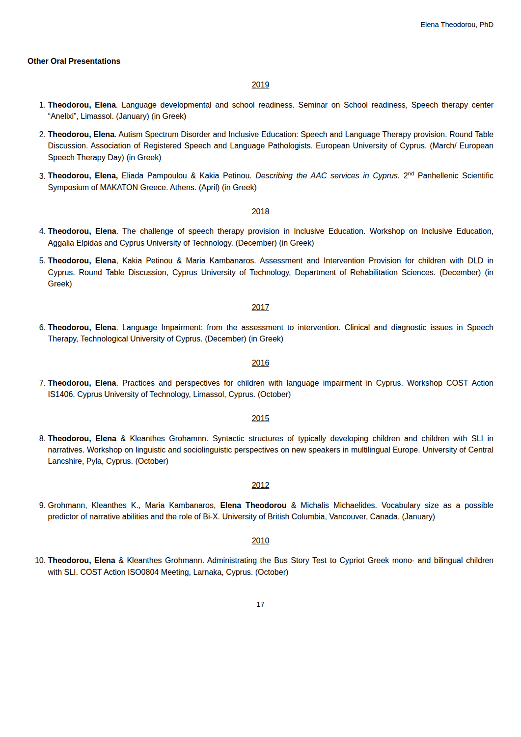Elena Theodorou, PhD
Other Oral Presentations
2019
Theodorou, Elena. Language developmental and school readiness. Seminar on School readiness, Speech therapy center “Anelixi”, Limassol. (January) (in Greek)
Theodorou, Elena. Autism Spectrum Disorder and Inclusive Education: Speech and Language Therapy provision. Round Table Discussion. Association of Registered Speech and Language Pathologists. European University of Cyprus. (March/ European Speech Therapy Day) (in Greek)
Theodorou, Elena, Eliada Pampoulou & Kakia Petinou. Describing the AAC services in Cyprus. 2nd Panhellenic Scientific Symposium of MAKATON Greece. Athens. (April) (in Greek)
2018
Theodorou, Elena. The challenge of speech therapy provision in Inclusive Education. Workshop on Inclusive Education, Aggalia Elpidas and Cyprus University of Technology. (December) (in Greek)
Theodorou, Elena, Kakia Petinou & Maria Kambanaros. Assessment and Intervention Provision for children with DLD in Cyprus. Round Table Discussion, Cyprus University of Technology, Department of Rehabilitation Sciences. (December) (in Greek)
2017
Theodorou, Elena. Language Impairment: from the assessment to intervention. Clinical and diagnostic issues in Speech Therapy, Technological University of Cyprus. (December) (in Greek)
2016
Theodorou, Elena. Practices and perspectives for children with language impairment in Cyprus. Workshop COST Action IS1406. Cyprus University of Technology, Limassol, Cyprus. (October)
2015
Theodorou, Elena & Kleanthes Grohamnn. Syntactic structures of typically developing children and children with SLI in narratives. Workshop on linguistic and sociolinguistic perspectives on new speakers in multilingual Europe. University of Central Lancshire, Pyla, Cyprus. (October)
2012
Grohmann, Kleanthes K., Maria Kambanaros, Elena Theodorou & Michalis Michaelides. Vocabulary size as a possible predictor of narrative abilities and the role of Bi-X. University of British Columbia, Vancouver, Canada. (January)
2010
Theodorou, Elena & Kleanthes Grohmann. Administrating the Bus Story Test to Cypriot Greek mono- and bilingual children with SLI. COST Action ISO0804 Meeting, Larnaka, Cyprus. (October)
17